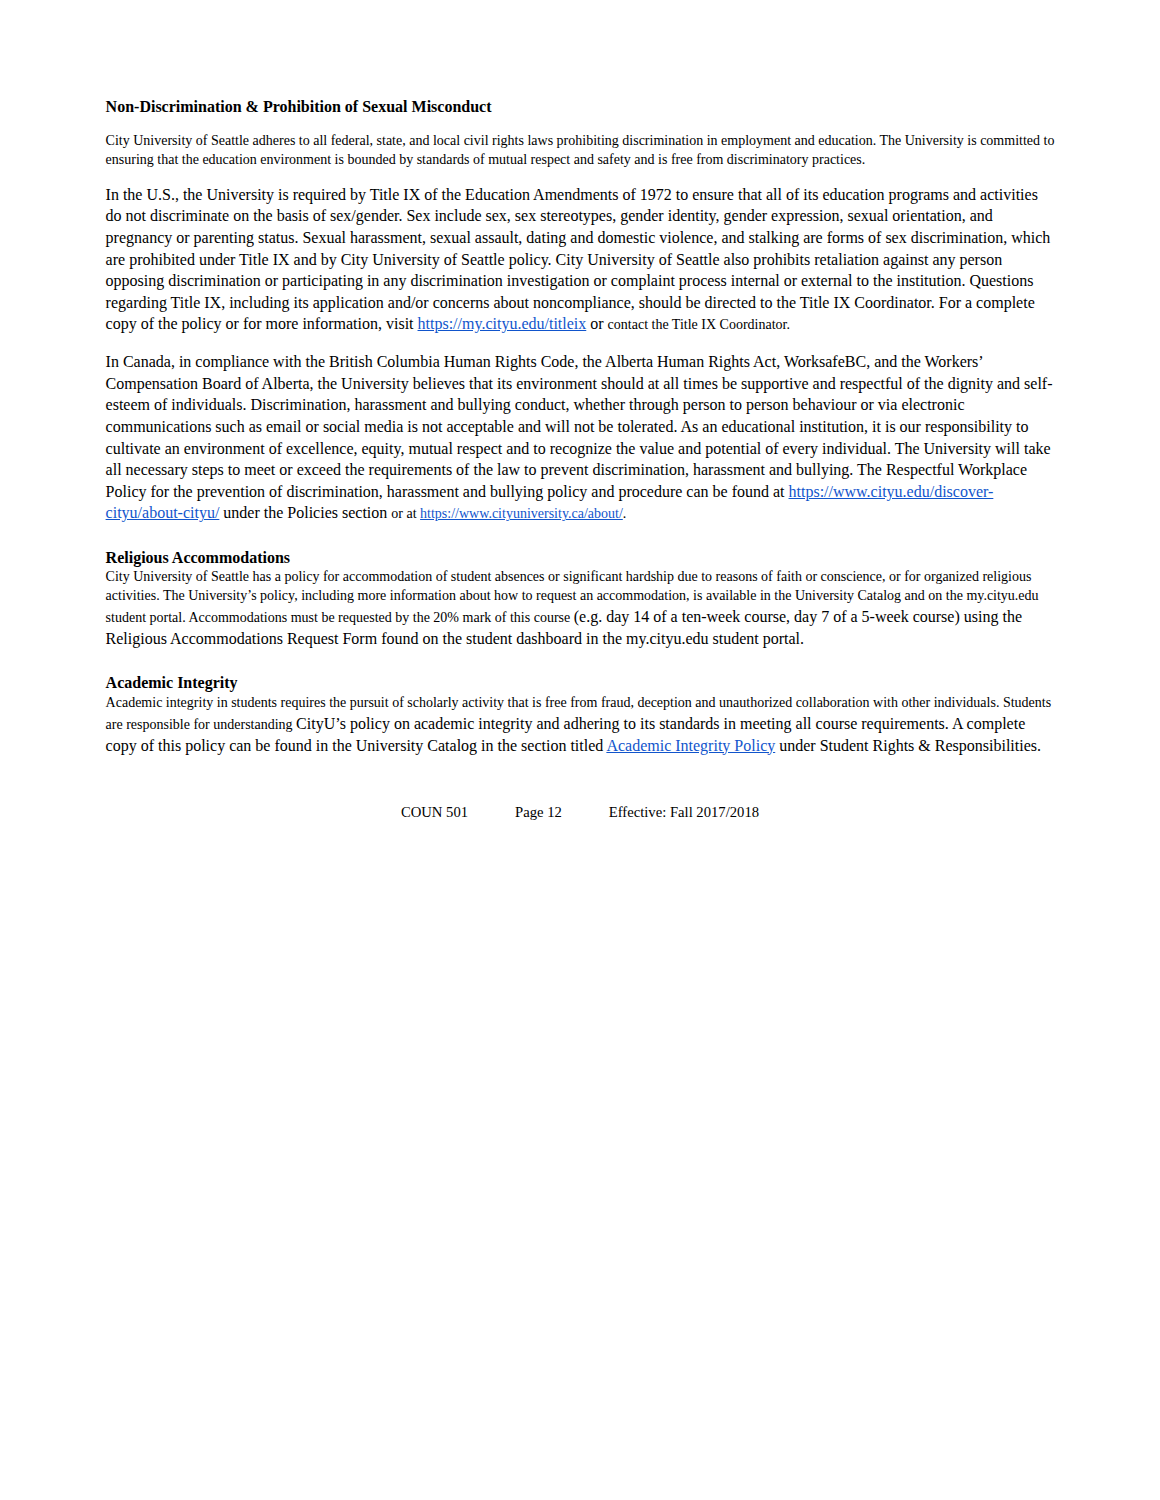Non-Discrimination & Prohibition of Sexual Misconduct
City University of Seattle adheres to all federal, state, and local civil rights laws prohibiting discrimination in employment and education. The University is committed to ensuring that the education environment is bounded by standards of mutual respect and safety and is free from discriminatory practices.
In the U.S., the University is required by Title IX of the Education Amendments of 1972 to ensure that all of its education programs and activities do not discriminate on the basis of sex/gender. Sex include sex, sex stereotypes, gender identity, gender expression, sexual orientation, and pregnancy or parenting status. Sexual harassment, sexual assault, dating and domestic violence, and stalking are forms of sex discrimination, which are prohibited under Title IX and by City University of Seattle policy. City University of Seattle also prohibits retaliation against any person opposing discrimination or participating in any discrimination investigation or complaint process internal or external to the institution. Questions regarding Title IX, including its application and/or concerns about noncompliance, should be directed to the Title IX Coordinator. For a complete copy of the policy or for more information, visit https://my.cityu.edu/titleix or contact the Title IX Coordinator.
In Canada, in compliance with the British Columbia Human Rights Code, the Alberta Human Rights Act, WorksafeBC, and the Workers’ Compensation Board of Alberta, the University believes that its environment should at all times be supportive and respectful of the dignity and self-esteem of individuals. Discrimination, harassment and bullying conduct, whether through person to person behaviour or via electronic communications such as email or social media is not acceptable and will not be tolerated. As an educational institution, it is our responsibility to cultivate an environment of excellence, equity, mutual respect and to recognize the value and potential of every individual. The University will take all necessary steps to meet or exceed the requirements of the law to prevent discrimination, harassment and bullying. The Respectful Workplace Policy for the prevention of discrimination, harassment and bullying policy and procedure can be found at https://www.cityu.edu/discover-cityu/about-cityu/ under the Policies section or at https://www.cityuniversity.ca/about/.
Religious Accommodations
City University of Seattle has a policy for accommodation of student absences or significant hardship due to reasons of faith or conscience, or for organized religious activities. The University’s policy, including more information about how to request an accommodation, is available in the University Catalog and on the my.cityu.edu student portal. Accommodations must be requested by the 20% mark of this course (e.g. day 14 of a ten-week course, day 7 of a 5-week course) using the Religious Accommodations Request Form found on the student dashboard in the my.cityu.edu student portal.
Academic Integrity
Academic integrity in students requires the pursuit of scholarly activity that is free from fraud, deception and unauthorized collaboration with other individuals. Students are responsible for understanding CityU’s policy on academic integrity and adhering to its standards in meeting all course requirements. A complete copy of this policy can be found in the University Catalog in the section titled Academic Integrity Policy under Student Rights & Responsibilities.
COUN 501 Page 12 Effective: Fall 2017/2018